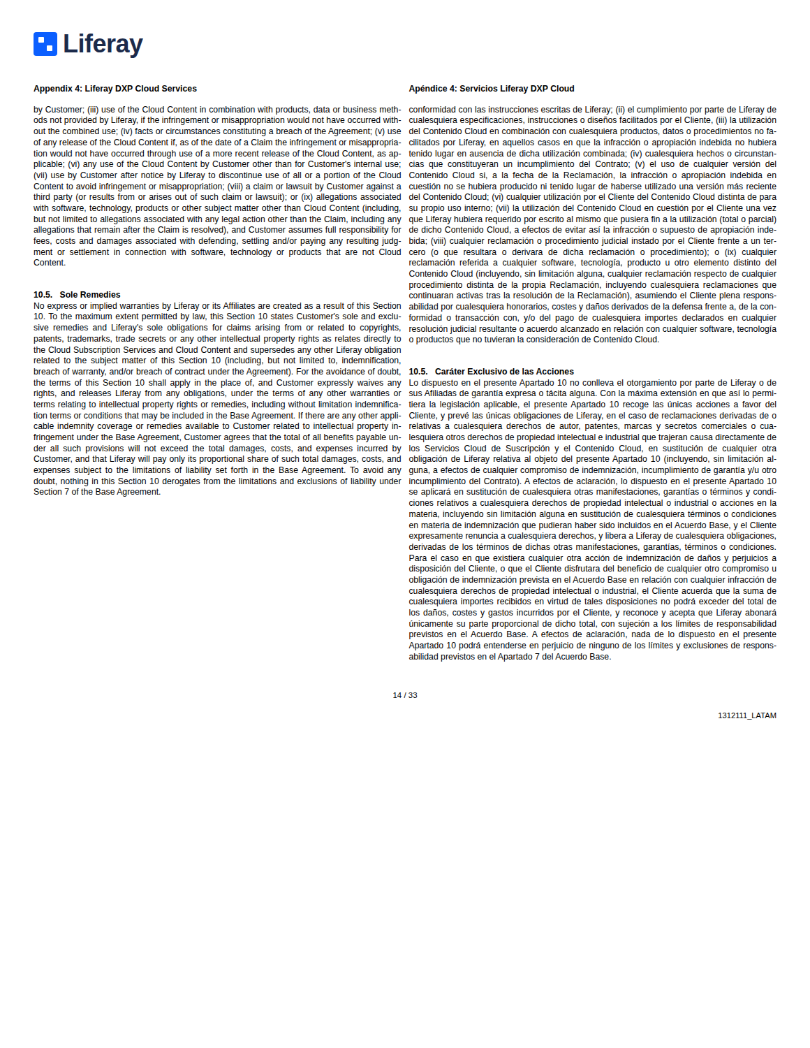Liferay
| Appendix 4: Liferay DXP Cloud Services by Customer; (iii) use of the Cloud Content in combination with products, data or business methods not provided by Liferay, if the infringement or misappropriation would not have occurred without the combined use; (iv) facts or circumstances constituting a breach of the Agreement; (v) use of any release of the Cloud Content if, as of the date of a Claim the infringement or misappropriation would not have occurred through use of a more recent release of the Cloud Content, as applicable; (vi) any use of the Cloud Content by Customer other than for Customer's internal use; (vii) use by Customer after notice by Liferay to discontinue use of all or a portion of the Cloud Content to avoid infringement or misappropriation; (viii) a claim or lawsuit by Customer against a third party (or results from or arises out of such claim or lawsuit); or (ix) allegations associated with software, technology, products or other subject matter other than Cloud Content (including, but not limited to allegations associated with any legal action other than the Claim, including any allegations that remain after the Claim is resolved), and Customer assumes full responsibility for fees, costs and damages associated with defending, settling and/or paying any resulting judgment or settlement in connection with software, technology or products that are not Cloud Content. 10.5. Sole Remedies No express or implied warranties by Liferay or its Affiliates are created as a result of this Section 10. To the maximum extent permitted by law, this Section 10 states Customer's sole and exclusive remedies and Liferay's sole obligations for claims arising from or related to copyrights, patents, trademarks, trade secrets or any other intellectual property rights as relates directly to the Cloud Subscription Services and Cloud Content and supersedes any other Liferay obligation related to the subject matter of this Section 10 (including, but not limited to, indemnification, breach of warranty, and/or breach of contract under the Agreement). For the avoidance of doubt, the terms of this Section 10 shall apply in the place of, and Customer expressly waives any rights, and releases Liferay from any obligations, under the terms of any other warranties or terms relating to intellectual property rights or remedies, including without limitation indemnification terms or conditions that may be included in the Base Agreement. If there are any other applicable indemnity coverage or remedies available to Customer related to intellectual property infringement under the Base Agreement, Customer agrees that the total of all benefits payable under all such provisions will not exceed the total damages, costs, and expenses incurred by Customer, and that Liferay will pay only its proportional share of such total damages, costs, and expenses subject to the limitations of liability set forth in the Base Agreement. To avoid any doubt, nothing in this Section 10 derogates from the limitations and exclusions of liability under Section 7 of the Base Agreement. | | Apéndice 4: Servicios Liferay DXP Cloud conformidad con las instrucciones escritas de Liferay; (ii) el cumplimiento por parte de Liferay de cualesquiera especificaciones, instrucciones o diseños facilitados por el Cliente, (iii) la utilización del Contenido Cloud en combinación con cualesquiera productos, datos o procedimientos no facilitados por Liferay, en aquellos casos en que la infracción o apropiación indebida no hubiera tenido lugar en ausencia de dicha utilización combinada; (iv) cualesquiera hechos o circunstancias que constituyeran un incumplimiento del Contrato; (v) el uso de cualquier versión del Contenido Cloud si, a la fecha de la Reclamación, la infracción o apropiación indebida en cuestión no se hubiera producido ni tenido lugar de haberse utilizado una versión más reciente del Contenido Cloud; (vi) cualquier utilización por el Cliente del Contenido Cloud distinta de para su propio uso interno; (vii) la utilización del Contenido Cloud en cuestión por el Cliente una vez que Liferay hubiera requerido por escrito al mismo que pusiera fin a la utilización (total o parcial) de dicho Contenido Cloud, a efectos de evitar así la infracción o supuesto de apropiación indebida; (viii) cualquier reclamación o procedimiento judicial instado por el Cliente frente a un tercero (o que resultara o derivara de dicha reclamación o procedimiento); o (ix) cualquier reclamación referida a cualquier software, tecnología, producto u otro elemento distinto del Contenido Cloud (incluyendo, sin limitación alguna, cualquier reclamación respecto de cualquier procedimiento distinta de la propia Reclamación, incluyendo cualesquiera reclamaciones que continuaran activas tras la resolución de la Reclamación), asumiendo el Cliente plena responsabilidad por cualesquiera honorarios, costes y daños derivados de la defensa frente a, de la conformidad o transacción con, y/o del pago de cualesquiera importes declarados en cualquier resolución judicial resultante o acuerdo alcanzado en relación con cualquier software, tecnología o productos que no tuvieran la consideración de Contenido Cloud. 10.5. Caráter Exclusivo de las Acciones Lo dispuesto en el presente Apartado 10 no conlleva el otorgamiento por parte de Liferay o de sus Afiliadas de garantía expresa o tácita alguna. Con la máxima extensión en que así lo permitiera la legislación aplicable, el presente Apartado 10 recoge las únicas acciones a favor del Cliente, y prevé las únicas obligaciones de Liferay, en el caso de reclamaciones derivadas de o relativas a cualesquiera derechos de autor, patentes, marcas y secretos comerciales o cualesquiera otros derechos de propiedad intelectual e industrial que trajeran causa directamente de los Servicios Cloud de Suscripción y el Contenido Cloud, en sustitución de cualquier otra obligación de Liferay relativa al objeto del presente Apartado 10 (incluyendo, sin limitación alguna, a efectos de cualquier compromiso de indemnización, incumplimiento de garantía y/u otro incumplimiento del Contrato). A efectos de aclaración, lo dispuesto en el presente Apartado 10 se aplicará en sustitución de cualesquiera otras manifestaciones, garantías o términos y condiciones relativos a cualesquiera derechos de propiedad intelectual o industrial o acciones en la materia, incluyendo sin limitación alguna en sustitución de cualesquiera términos o condiciones en materia de indemnización que pudieran haber sido incluidos en el Acuerdo Base, y el Cliente expresamente renuncia a cualesquiera derechos, y libera a Liferay de cualesquiera obligaciones, derivadas de los términos de dichas otras manifestaciones, garantías, términos o condiciones. Para el caso en que existiera cualquier otra acción de indemnización de daños y perjuicios a disposición del Cliente, o que el Cliente disfrutara del beneficio de cualquier otro compromiso u obligación de indemnización prevista en el Acuerdo Base en relación con cualquier infracción de cualesquiera derechos de propiedad intelectual o industrial, el Cliente acuerda que la suma de cualesquiera importes recibidos en virtud de tales disposiciones no podrá exceder del total de los daños, costes y gastos incurridos por el Cliente, y reconoce y acepta que Liferay abonará únicamente su parte proporcional de dicho total, con sujeción a los límites de responsabilidad previstos en el Acuerdo Base. A efectos de aclaración, nada de lo dispuesto en el presente Apartado 10 podrá entenderse en perjuicio de ninguno de los límites y exclusiones de responsabilidad previstos en el Apartado 7 del Acuerdo Base. |
14 / 33
1312111_LATAM